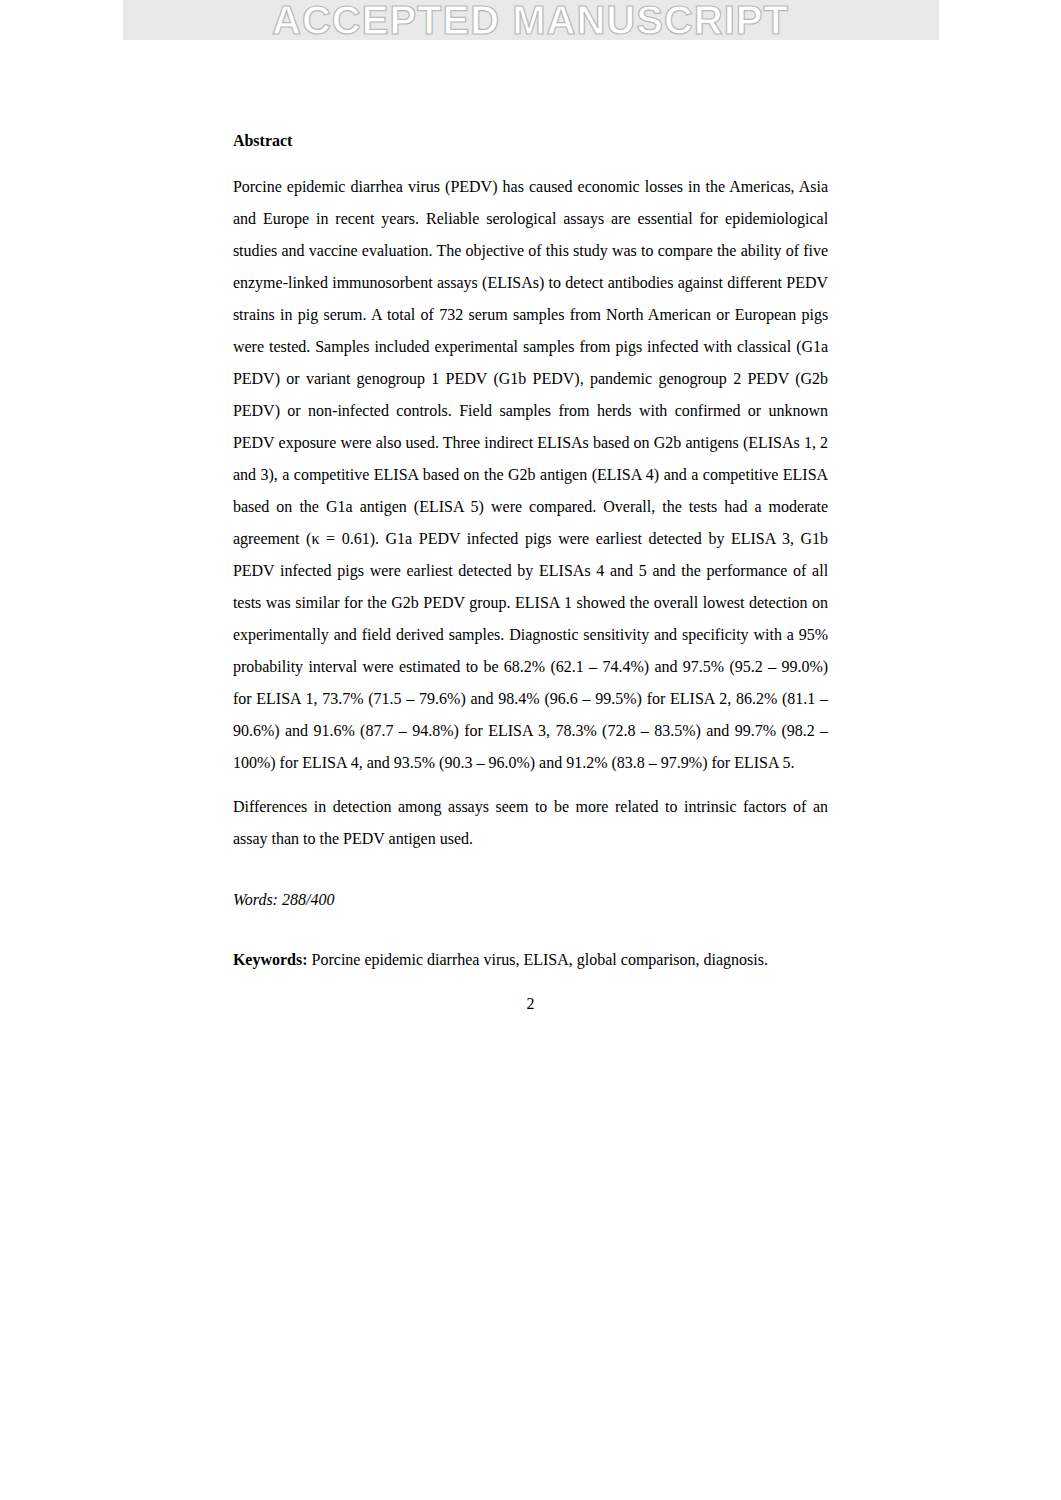ACCEPTED MANUSCRIPT
Abstract
Porcine epidemic diarrhea virus (PEDV) has caused economic losses in the Americas, Asia and Europe in recent years. Reliable serological assays are essential for epidemiological studies and vaccine evaluation. The objective of this study was to compare the ability of five enzyme-linked immunosorbent assays (ELISAs) to detect antibodies against different PEDV strains in pig serum. A total of 732 serum samples from North American or European pigs were tested. Samples included experimental samples from pigs infected with classical (G1a PEDV) or variant genogroup 1 PEDV (G1b PEDV), pandemic genogroup 2 PEDV (G2b PEDV) or non-infected controls. Field samples from herds with confirmed or unknown PEDV exposure were also used. Three indirect ELISAs based on G2b antigens (ELISAs 1, 2 and 3), a competitive ELISA based on the G2b antigen (ELISA 4) and a competitive ELISA based on the G1a antigen (ELISA 5) were compared. Overall, the tests had a moderate agreement (κ = 0.61). G1a PEDV infected pigs were earliest detected by ELISA 3, G1b PEDV infected pigs were earliest detected by ELISAs 4 and 5 and the performance of all tests was similar for the G2b PEDV group. ELISA 1 showed the overall lowest detection on experimentally and field derived samples. Diagnostic sensitivity and specificity with a 95% probability interval were estimated to be 68.2% (62.1 – 74.4%) and 97.5% (95.2 – 99.0%) for ELISA 1, 73.7% (71.5 – 79.6%) and 98.4% (96.6 – 99.5%) for ELISA 2, 86.2% (81.1 – 90.6%) and 91.6% (87.7 – 94.8%) for ELISA 3, 78.3% (72.8 – 83.5%) and 99.7% (98.2 – 100%) for ELISA 4, and 93.5% (90.3 – 96.0%) and 91.2% (83.8 – 97.9%) for ELISA 5.
Differences in detection among assays seem to be more related to intrinsic factors of an assay than to the PEDV antigen used.
Words: 288/400
Keywords: Porcine epidemic diarrhea virus, ELISA, global comparison, diagnosis.
2